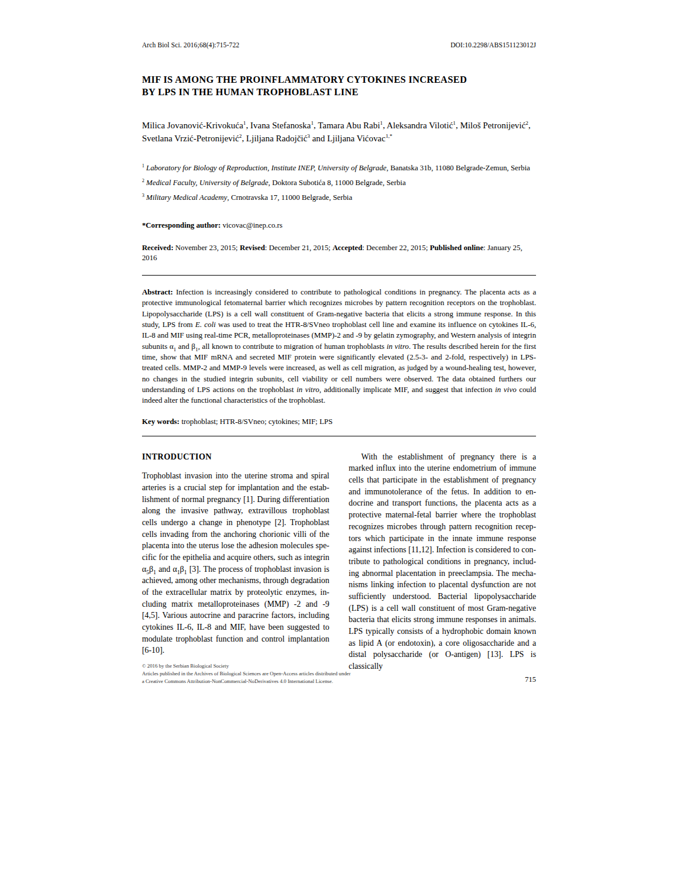Arch Biol Sci. 2016;68(4):715-722
DOI:10.2298/ABS151123012J
MIF is among the proinflammatory cytokines increased
by LPS in the human trophoblast line
Milica Jovanović-Krivokuća1, Ivana Stefanoska1, Tamara Abu Rabi1, Aleksandra Vilotić1, Miloš Petronijević2,
Svetlana Vrzić-Petronijević2, Ljiljana Radojčić3 and Ljiljana Vićovac1,*
1 Laboratory for Biology of Reproduction, Institute INEP, University of Belgrade, Banatska 31b, 11080 Belgrade-Zemun, Serbia
2 Medical Faculty, University of Belgrade, Doktora Subotića 8, 11000 Belgrade, Serbia
3 Military Medical Academy, Crnotravska 17, 11000 Belgrade, Serbia
*Corresponding author: vicovac@inep.co.rs
Received: November 23, 2015; Revised: December 21, 2015; Accepted: December 22, 2015; Published online: January 25, 2016
Abstract: Infection is increasingly considered to contribute to pathological conditions in pregnancy. The placenta acts as a protective immunological fetomaternal barrier which recognizes microbes by pattern recognition receptors on the trophoblast. Lipopolysaccharide (LPS) is a cell wall constituent of Gram-negative bacteria that elicits a strong immune response. In this study, LPS from E. coli was used to treat the HTR-8/SVneo trophoblast cell line and examine its influence on cytokines IL-6, IL-8 and MIF using real-time PCR, metalloproteinases (MMP)-2 and -9 by gelatin zymography, and Western analysis of integrin subunits α1 and β1, all known to contribute to migration of human trophoblasts in vitro. The results described herein for the first time, show that MIF mRNA and secreted MIF protein were significantly elevated (2.5-3- and 2-fold, respectively) in LPS-treated cells. MMP-2 and MMP-9 levels were increased, as well as cell migration, as judged by a wound-healing test, however, no changes in the studied integrin subunits, cell viability or cell numbers were observed. The data obtained furthers our understanding of LPS actions on the trophoblast in vitro, additionally implicate MIF, and suggest that infection in vivo could indeed alter the functional characteristics of the trophoblast.
Key words: trophoblast; HTR-8/SVneo; cytokines; MIF; LPS
Introduction
Trophoblast invasion into the uterine stroma and spiral arteries is a crucial step for implantation and the establishment of normal pregnancy [1]. During differentiation along the invasive pathway, extravillous trophoblast cells undergo a change in phenotype [2]. Trophoblast cells invading from the anchoring chorionic villi of the placenta into the uterus lose the adhesion molecules specific for the epithelia and acquire others, such as integrin α5β1 and α1β1 [3]. The process of trophoblast invasion is achieved, among other mechanisms, through degradation of the extracellular matrix by proteolytic enzymes, including matrix metalloproteinases (MMP) -2 and -9 [4,5]. Various autocrine and paracrine factors, including cytokines IL-6, IL-8 and MIF, have been suggested to modulate trophoblast function and control implantation [6-10].
With the establishment of pregnancy there is a marked influx into the uterine endometrium of immune cells that participate in the establishment of pregnancy and immunotolerance of the fetus. In addition to endocrine and transport functions, the placenta acts as a protective maternal-fetal barrier where the trophoblast recognizes microbes through pattern recognition receptors which participate in the innate immune response against infections [11,12]. Infection is considered to contribute to pathological conditions in pregnancy, including abnormal placentation in preeclampsia. The mechanisms linking infection to placental dysfunction are not sufficiently understood. Bacterial lipopolysaccharide (LPS) is a cell wall constituent of most Gram-negative bacteria that elicits strong immune responses in animals. LPS typically consists of a hydrophobic domain known as lipid A (or endotoxin), a core oligosaccharide and a distal polysaccharide (or O-antigen) [13]. LPS is classically
© 2016 by the Serbian Biological Society
Articles published in the Archives of Biological Sciences are Open-Access articles distributed under
a Creative Commons Attribution-NonCommercial-NoDerivatives 4.0 International License.
715